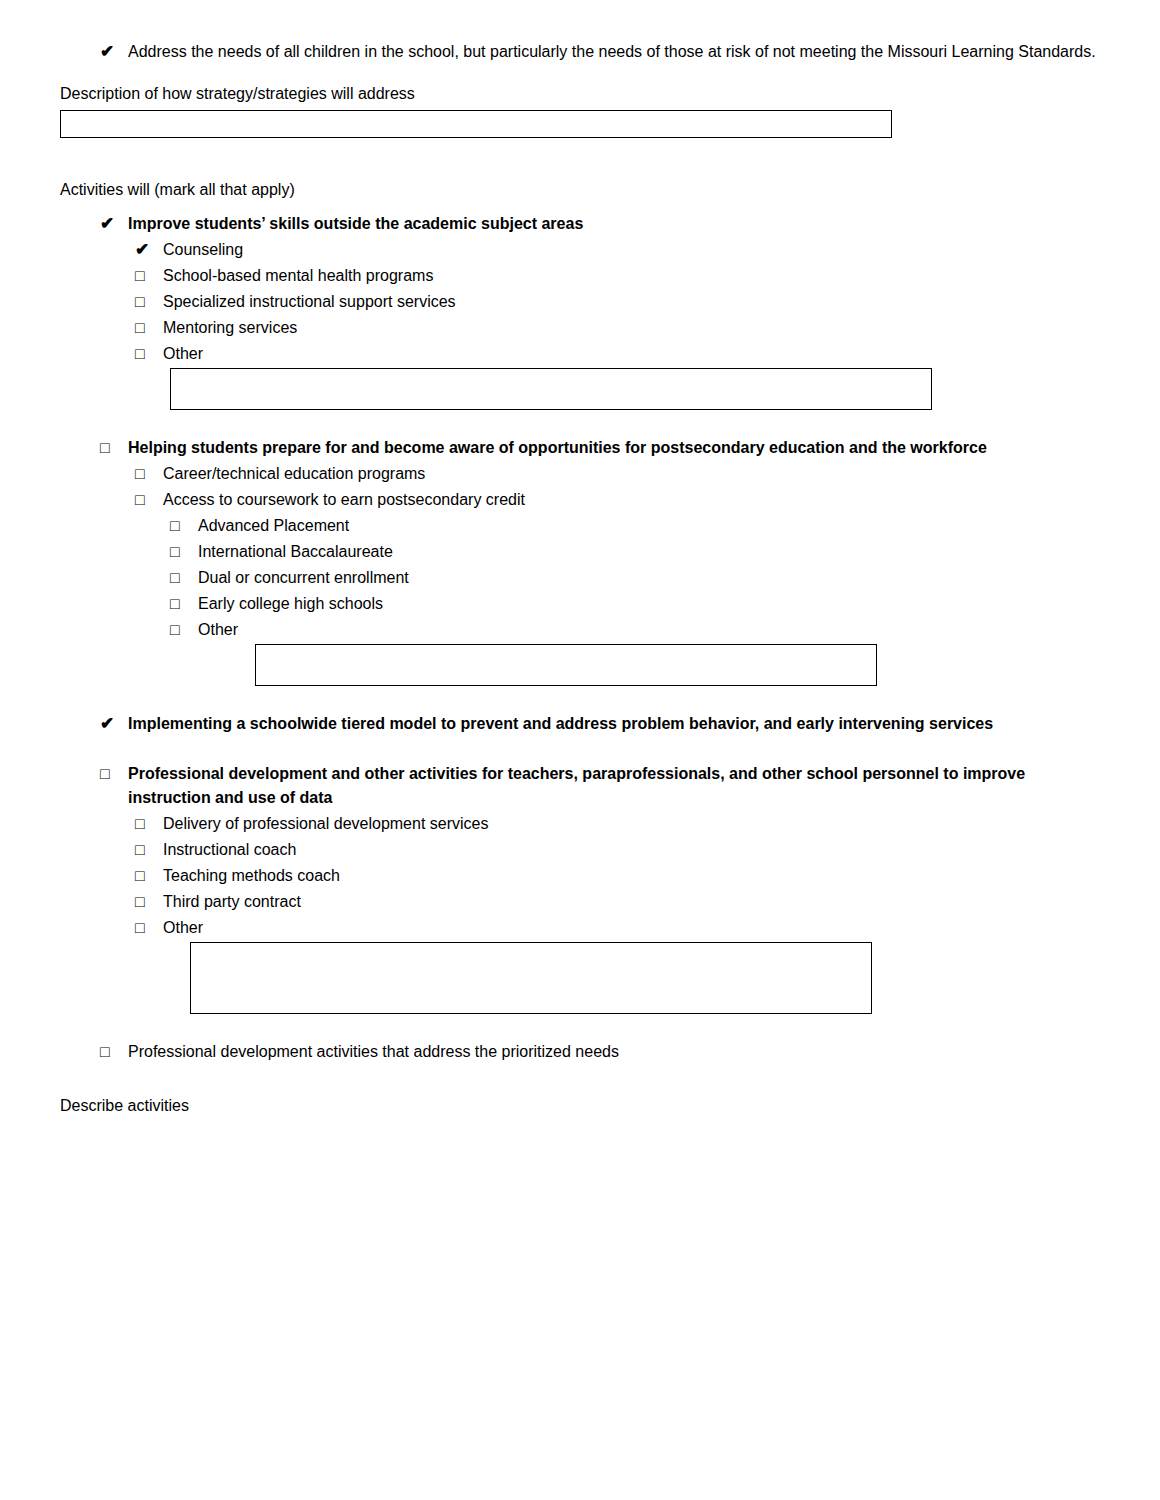✔ Address the needs of all children in the school, but particularly the needs of those at risk of not meeting the Missouri Learning Standards.
Description of how strategy/strategies will address
Activities will (mark all that apply)
✔ Improve students’ skills outside the academic subject areas
✔ Counseling
□ School-based mental health programs
□ Specialized instructional support services
□ Mentoring services
□ Other
□ Helping students prepare for and become aware of opportunities for postsecondary education and the workforce
□ Career/technical education programs
□ Access to coursework to earn postsecondary credit
□ Advanced Placement
□ International Baccalaureate
□ Dual or concurrent enrollment
□ Early college high schools
□ Other
✔ Implementing a schoolwide tiered model to prevent and address problem behavior, and early intervening services
□ Professional development and other activities for teachers, paraprofessionals, and other school personnel to improve instruction and use of data
□ Delivery of professional development services
□ Instructional coach
□ Teaching methods coach
□ Third party contract
□ Other
□ Professional development activities that address the prioritized needs
Describe activities